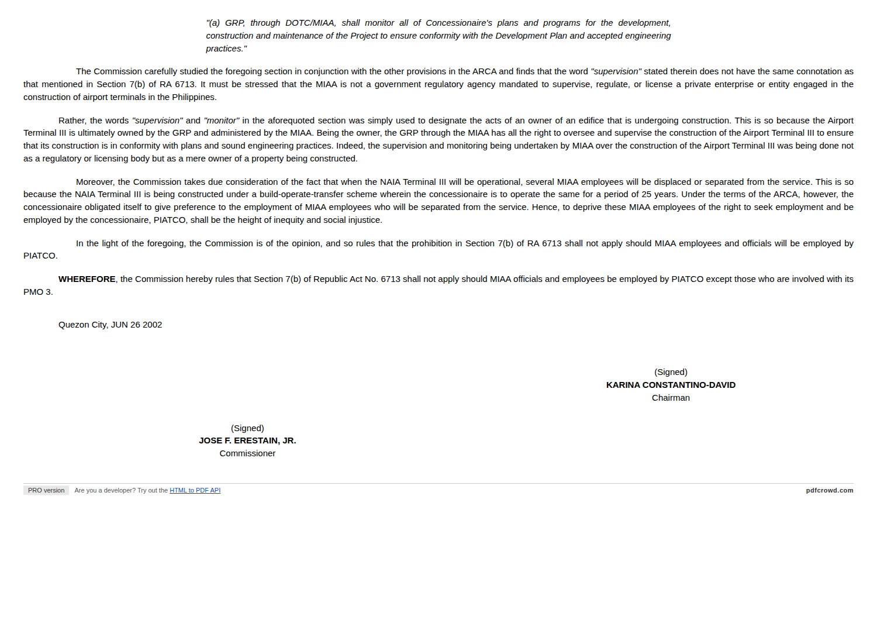"(a) GRP, through DOTC/MIAA, shall monitor all of Concessionaire's plans and programs for the development, construction and maintenance of the Project to ensure conformity with the Development Plan and accepted engineering practices."
The Commission carefully studied the foregoing section in conjunction with the other provisions in the ARCA and finds that the word "supervision" stated therein does not have the same connotation as that mentioned in Section 7(b) of RA 6713. It must be stressed that the MIAA is not a government regulatory agency mandated to supervise, regulate, or license a private enterprise or entity engaged in the construction of airport terminals in the Philippines.
Rather, the words "supervision" and "monitor" in the aforequoted section was simply used to designate the acts of an owner of an edifice that is undergoing construction. This is so because the Airport Terminal III is ultimately owned by the GRP and administered by the MIAA. Being the owner, the GRP through the MIAA has all the right to oversee and supervise the construction of the Airport Terminal III to ensure that its construction is in conformity with plans and sound engineering practices. Indeed, the supervision and monitoring being undertaken by MIAA over the construction of the Airport Terminal III was being done not as a regulatory or licensing body but as a mere owner of a property being constructed.
Moreover, the Commission takes due consideration of the fact that when the NAIA Terminal III will be operational, several MIAA employees will be displaced or separated from the service. This is so because the NAIA Terminal III is being constructed under a build-operate-transfer scheme wherein the concessionaire is to operate the same for a period of 25 years. Under the terms of the ARCA, however, the concessionaire obligated itself to give preference to the employment of MIAA employees who will be separated from the service. Hence, to deprive these MIAA employees of the right to seek employment and be employed by the concessionaire, PIATCO, shall be the height of inequity and social injustice.
In the light of the foregoing, the Commission is of the opinion, and so rules that the prohibition in Section 7(b) of RA 6713 shall not apply should MIAA employees and officials will be employed by PIATCO.
WHEREFORE, the Commission hereby rules that Section 7(b) of Republic Act No. 6713 shall not apply should MIAA officials and employees be employed by PIATCO except those who are involved with its PMO 3.
Quezon City, JUN 26 2002
(Signed)
KARINA CONSTANTINO-DAVID
Chairman
(Signed)
JOSE F. ERESTAIN, JR.
Commissioner
PRO version Are you a developer? Try out the HTML to PDF API
pdfcrowd.com